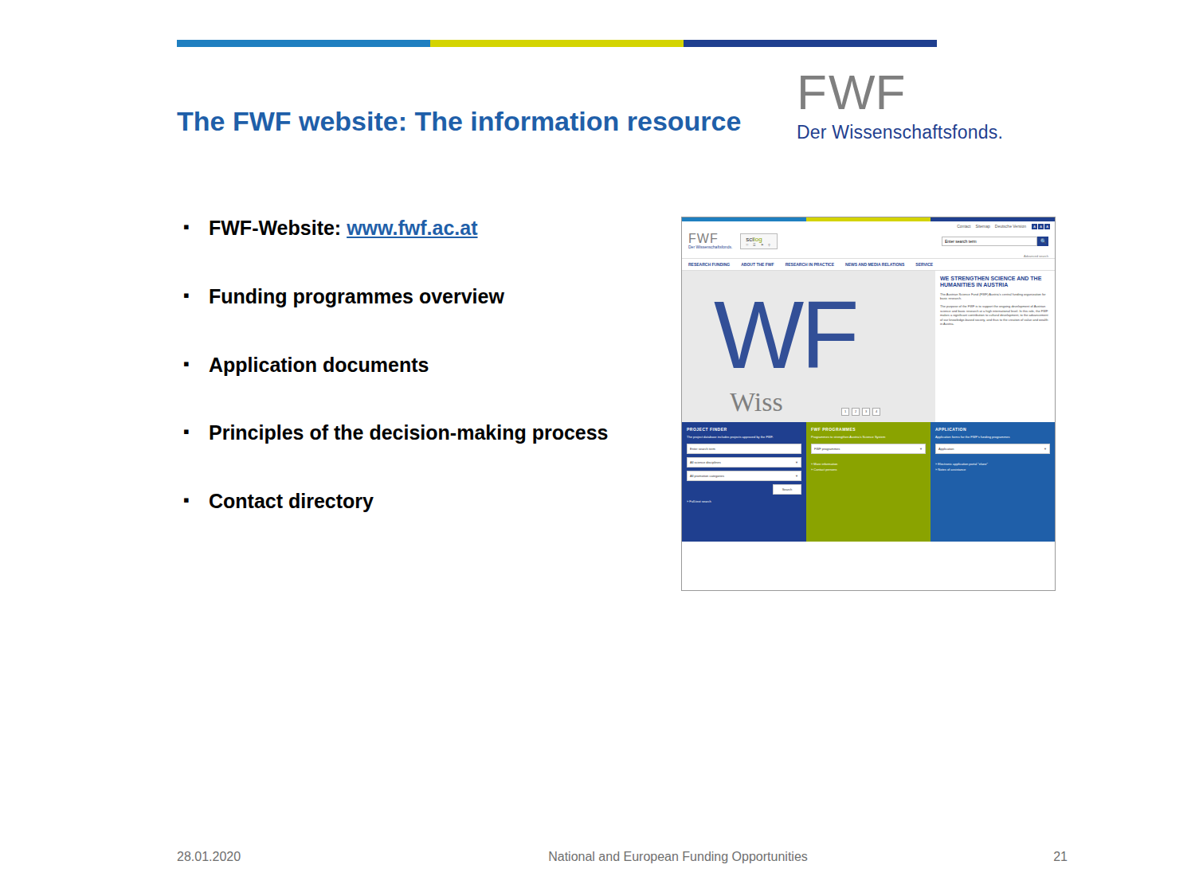FWF
Der Wissenschaftsfonds.
The FWF website: The information resource
FWF-Website: www.fwf.ac.at
Funding programmes overview
Application documents
Principles of the decision-making process
Contact directory
Contact Sitemap Deutsche Version AAA
FWF
Der Wissenschaftsfonds.
scilog ☉ ☰ ⚑ ⚲
🔍
Advanced search
RESEARCH FUNDING ABOUT THE FWF RESEARCH IN PRACTICE NEWS AND MEDIA RELATIONS SERVICE
WF
Wiss
1234
WE STRENGTHEN SCIENCE AND THE HUMANITIES IN AUSTRIA
The Austrian Science Fund (FWF) Austria's central funding organization for basic research.
The purpose of the FWF is to support the ongoing development of Austrian science and basic research at a high international level. In this role, the FWF makes a significant contribution to cultural development, to the advancement of our knowledge-based society, and thus to the creation of value and wealth in Austria.
PROJECT FINDER
The project database includes projects approved by the FWF.
Enter search term
All science disciplines
All promotion categories
Search
» Full-text search
FWF PROGRAMMES
Programmes to strengthen Austria's Science System
FWF programmes
» More information
» Contact persons
APPLICATION
Application forms for the FWF's funding programmes
Application
» Electronic application portal "elane"
» Notes of assistance
28.01.2020
National and European Funding Opportunities
21